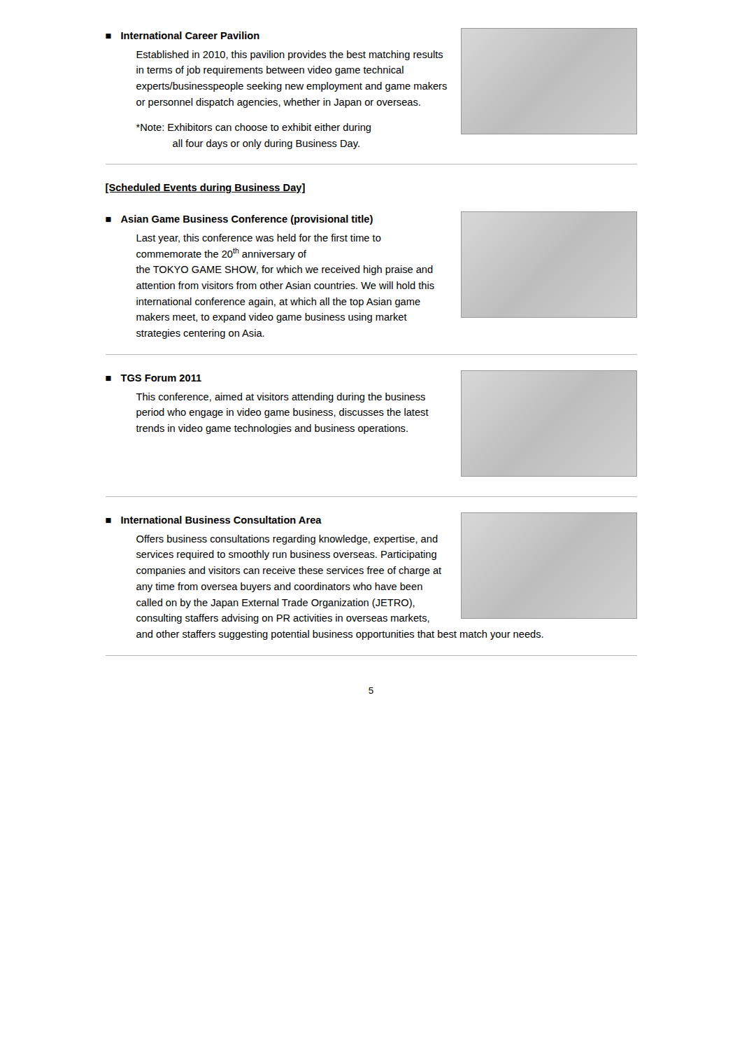International Career Pavilion
Established in 2010, this pavilion provides the best matching results in terms of job requirements between video game technical experts/businesspeople seeking new employment and game makers or personnel dispatch agencies, whether in Japan or overseas.
*Note: Exhibitors can choose to exhibit either duringall four days or only during Business Day.
[Scheduled Events during Business Day]
Asian Game Business Conference (provisional title)
Last year, this conference was held for the first time to commemorate the 20th anniversary of
the TOKYO GAME SHOW, for which we received high praise and attention from visitors from other Asian countries. We will hold this international conference again, at which all the top Asian game makers meet, to expand video game business using market strategies centering on Asia.
TGS Forum 2011
This conference, aimed at visitors attending during the business period who engage in video game business, discusses the latest trends in video game technologies and business operations.
International Business Consultation Area
Offers business consultations regarding knowledge, expertise, and services required to smoothly run business overseas. Participating companies and visitors can receive these services free of charge at any time from oversea buyers and coordinators who have been called on by the Japan External Trade Organization (JETRO), consulting staffers advising on PR activities in overseas markets, and other staffers suggesting potential business opportunities that best match your needs.
5